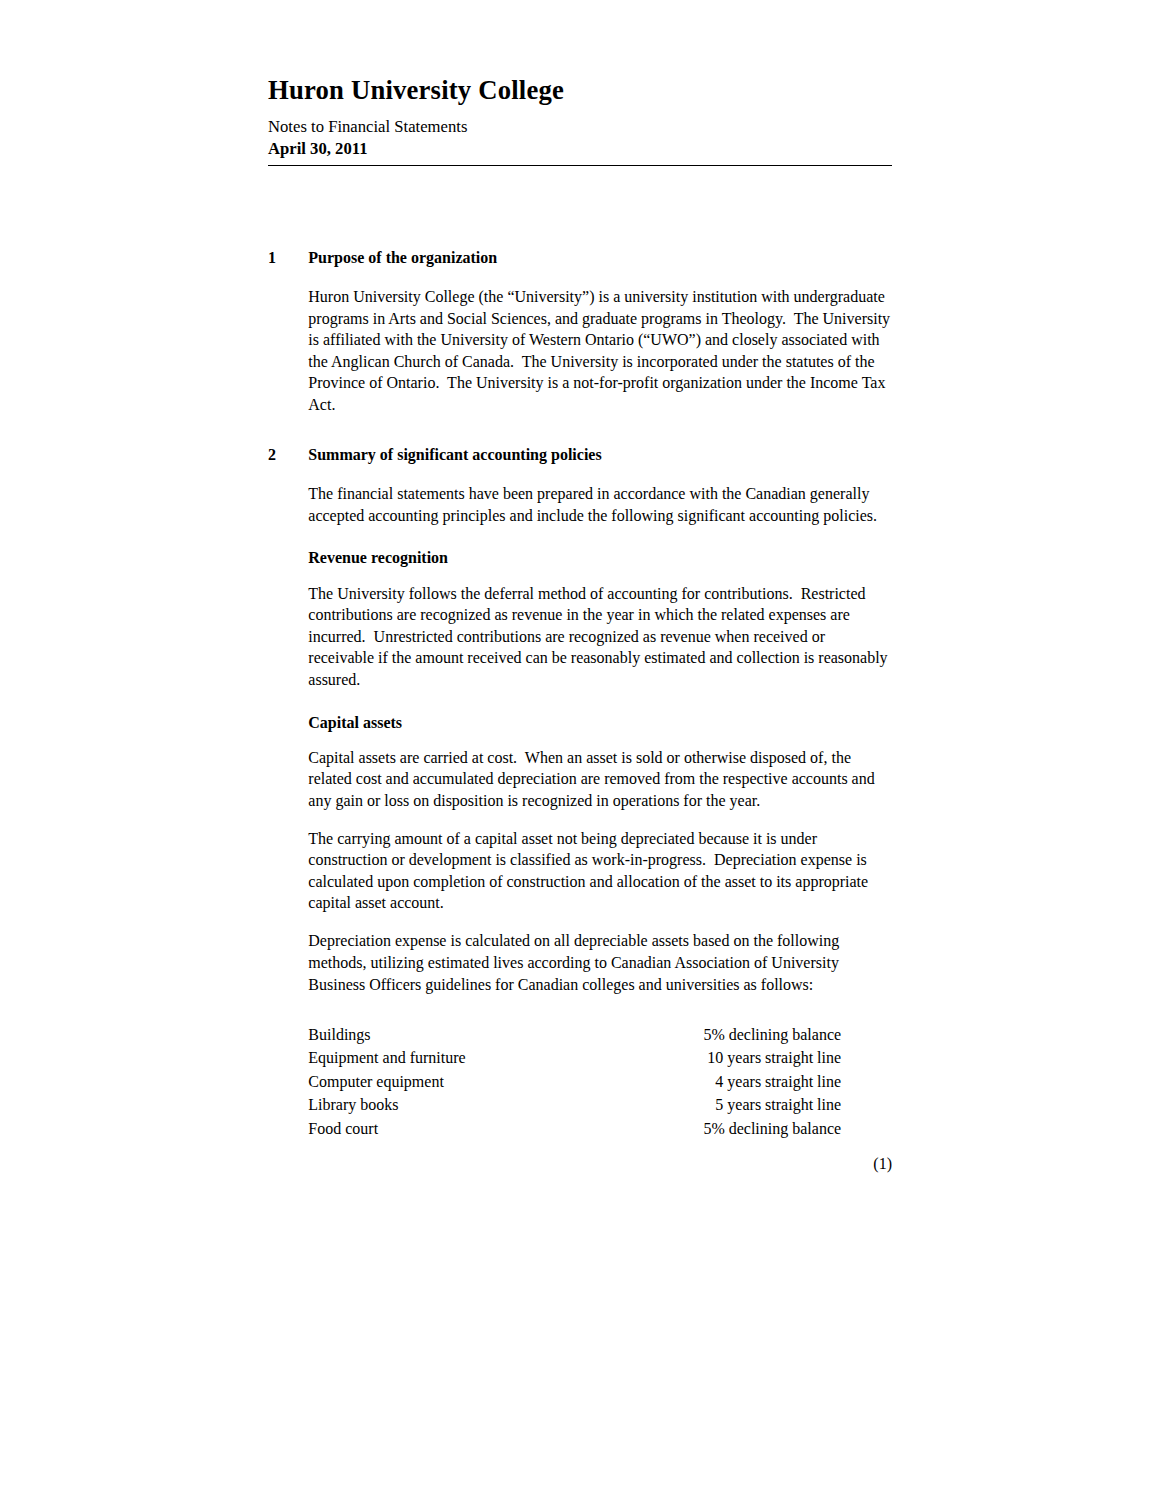Huron University College
Notes to Financial Statements
April 30, 2011
1 Purpose of the organization
Huron University College (the “University”) is a university institution with undergraduate programs in Arts and Social Sciences, and graduate programs in Theology. The University is affiliated with the University of Western Ontario (“UWO”) and closely associated with the Anglican Church of Canada. The University is incorporated under the statutes of the Province of Ontario. The University is a not-for-profit organization under the Income Tax Act.
2 Summary of significant accounting policies
The financial statements have been prepared in accordance with the Canadian generally accepted accounting principles and include the following significant accounting policies.
Revenue recognition
The University follows the deferral method of accounting for contributions. Restricted contributions are recognized as revenue in the year in which the related expenses are incurred. Unrestricted contributions are recognized as revenue when received or receivable if the amount received can be reasonably estimated and collection is reasonably assured.
Capital assets
Capital assets are carried at cost. When an asset is sold or otherwise disposed of, the related cost and accumulated depreciation are removed from the respective accounts and any gain or loss on disposition is recognized in operations for the year.
The carrying amount of a capital asset not being depreciated because it is under construction or development is classified as work-in-progress. Depreciation expense is calculated upon completion of construction and allocation of the asset to its appropriate capital asset account.
Depreciation expense is calculated on all depreciable assets based on the following methods, utilizing estimated lives according to Canadian Association of University Business Officers guidelines for Canadian colleges and universities as follows:
| Buildings | 5% declining balance |
| Equipment and furniture | 10 years straight line |
| Computer equipment | 4 years straight line |
| Library books | 5 years straight line |
| Food court | 5% declining balance |
(1)